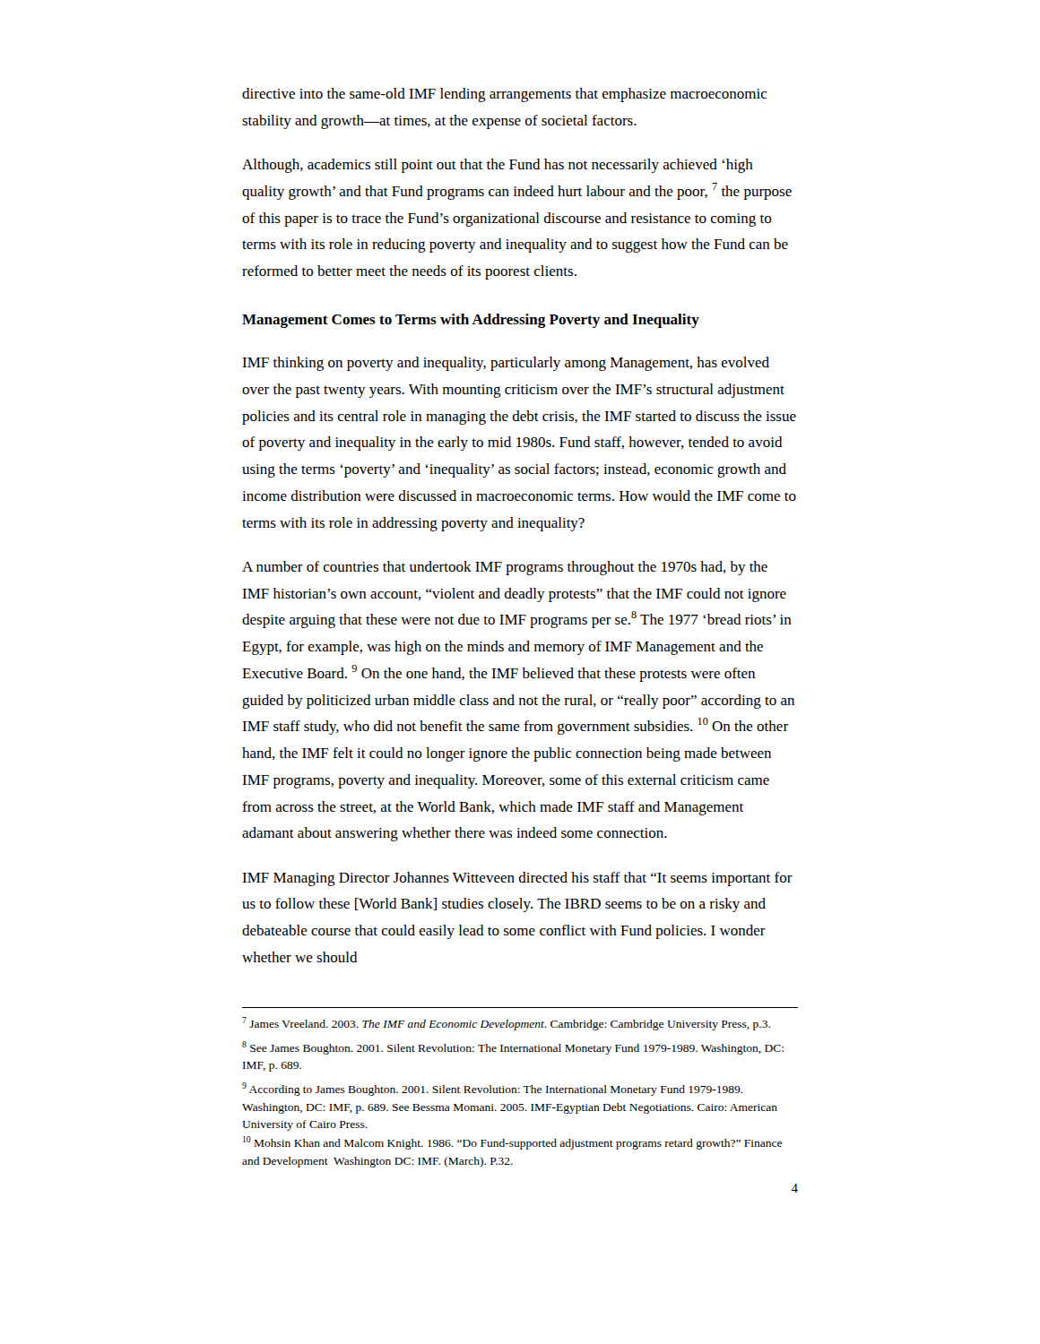directive into the same-old IMF lending arrangements that emphasize macroeconomic stability and growth—at times, at the expense of societal factors.
Although, academics still point out that the Fund has not necessarily achieved ‘high quality growth’ and that Fund programs can indeed hurt labour and the poor, 7 the purpose of this paper is to trace the Fund’s organizational discourse and resistance to coming to terms with its role in reducing poverty and inequality and to suggest how the Fund can be reformed to better meet the needs of its poorest clients.
Management Comes to Terms with Addressing Poverty and Inequality
IMF thinking on poverty and inequality, particularly among Management, has evolved over the past twenty years. With mounting criticism over the IMF’s structural adjustment policies and its central role in managing the debt crisis, the IMF started to discuss the issue of poverty and inequality in the early to mid 1980s. Fund staff, however, tended to avoid using the terms ‘poverty’ and ‘inequality’ as social factors; instead, economic growth and income distribution were discussed in macroeconomic terms. How would the IMF come to terms with its role in addressing poverty and inequality?
A number of countries that undertook IMF programs throughout the 1970s had, by the IMF historian’s own account, “violent and deadly protests” that the IMF could not ignore despite arguing that these were not due to IMF programs per se.8 The 1977 ‘bread riots’ in Egypt, for example, was high on the minds and memory of IMF Management and the Executive Board. 9 On the one hand, the IMF believed that these protests were often guided by politicized urban middle class and not the rural, or “really poor” according to an IMF staff study, who did not benefit the same from government subsidies. 10 On the other hand, the IMF felt it could no longer ignore the public connection being made between IMF programs, poverty and inequality. Moreover, some of this external criticism came from across the street, at the World Bank, which made IMF staff and Management adamant about answering whether there was indeed some connection.
IMF Managing Director Johannes Witteveen directed his staff that “It seems important for us to follow these [World Bank] studies closely. The IBRD seems to be on a risky and debateable course that could easily lead to some conflict with Fund policies. I wonder whether we should
7 James Vreeland. 2003. The IMF and Economic Development. Cambridge: Cambridge University Press, p.3.
8 See James Boughton. 2001. Silent Revolution: The International Monetary Fund 1979-1989. Washington, DC: IMF, p. 689.
9 According to James Boughton. 2001. Silent Revolution: The International Monetary Fund 1979-1989. Washington, DC: IMF, p. 689. See Bessma Momani. 2005. IMF-Egyptian Debt Negotiations. Cairo: American University of Cairo Press.
10 Mohsin Khan and Malcom Knight. 1986. “Do Fund-supported adjustment programs retard growth?” Finance and Development Washington DC: IMF. (March). P.32.
4